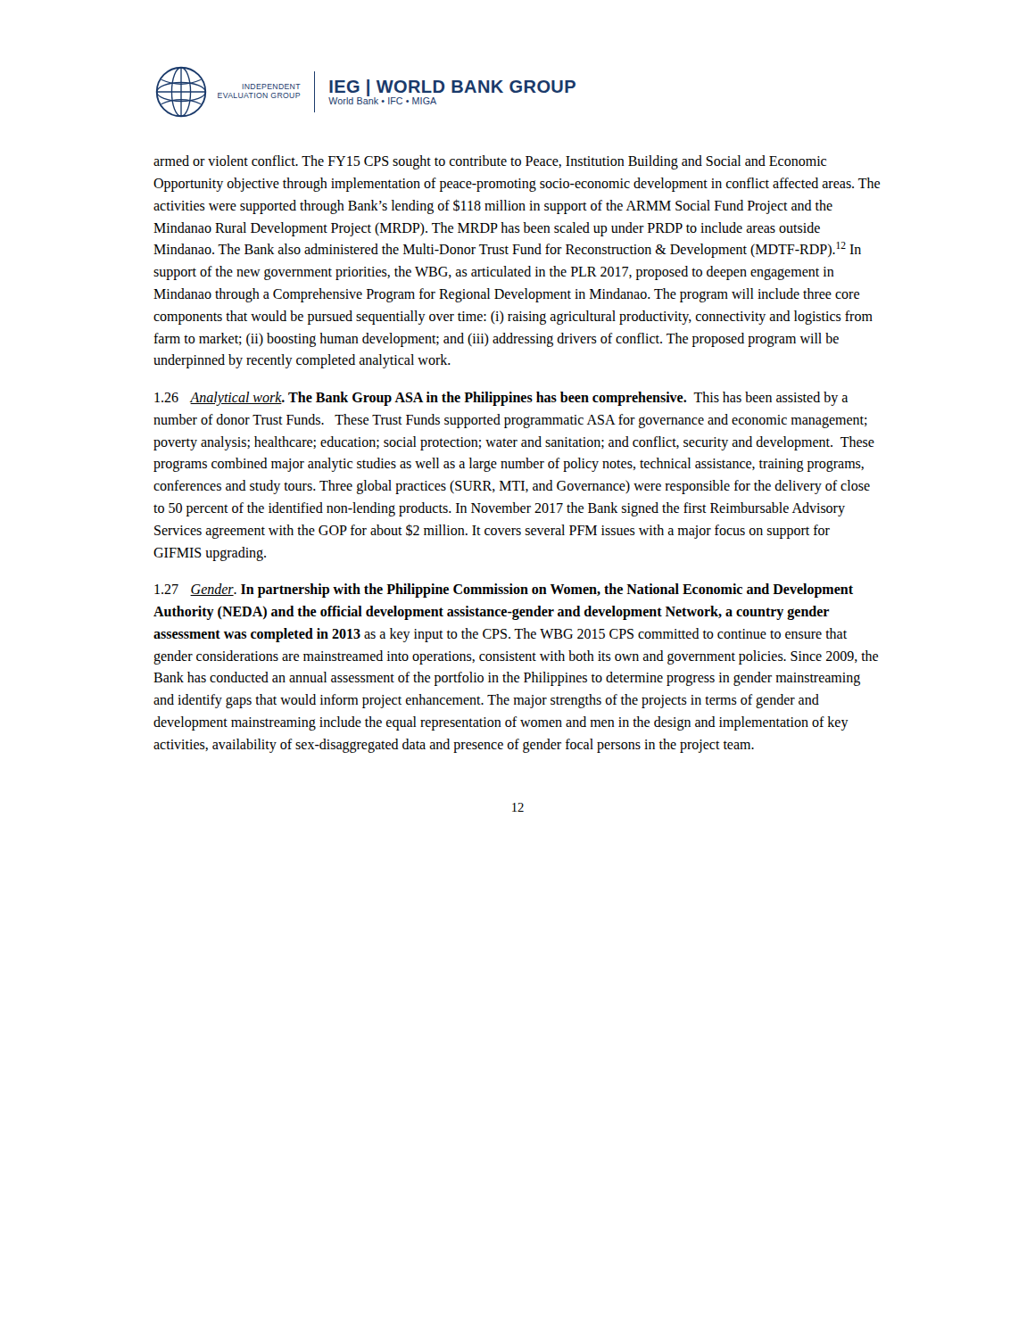INDEPENDENT
EVALUATION GROUP
IEG | WORLD BANK GROUP
World Bank • IFC • MIGA
armed or violent conflict. The FY15 CPS sought to contribute to Peace, Institution Building and Social and Economic Opportunity objective through implementation of peace-promoting socio-economic development in conflict affected areas. The activities were supported through Bank’s lending of $118 million in support of the ARMM Social Fund Project and the Mindanao Rural Development Project (MRDP). The MRDP has been scaled up under PRDP to include areas outside Mindanao. The Bank also administered the Multi-Donor Trust Fund for Reconstruction & Development (MDTF-RDP).12 In support of the new government priorities, the WBG, as articulated in the PLR 2017, proposed to deepen engagement in Mindanao through a Comprehensive Program for Regional Development in Mindanao. The program will include three core components that would be pursued sequentially over time: (i) raising agricultural productivity, connectivity and logistics from farm to market; (ii) boosting human development; and (iii) addressing drivers of conflict. The proposed program will be underpinned by recently completed analytical work.
1.26 Analytical work. The Bank Group ASA in the Philippines has been comprehensive. This has been assisted by a number of donor Trust Funds. These Trust Funds supported programmatic ASA for governance and economic management; poverty analysis; healthcare; education; social protection; water and sanitation; and conflict, security and development. These programs combined major analytic studies as well as a large number of policy notes, technical assistance, training programs, conferences and study tours. Three global practices (SURR, MTI, and Governance) were responsible for the delivery of close to 50 percent of the identified non-lending products. In November 2017 the Bank signed the first Reimbursable Advisory Services agreement with the GOP for about $2 million. It covers several PFM issues with a major focus on support for GIFMIS upgrading.
1.27 Gender. In partnership with the Philippine Commission on Women, the National Economic and Development Authority (NEDA) and the official development assistance-gender and development Network, a country gender assessment was completed in 2013 as a key input to the CPS. The WBG 2015 CPS committed to continue to ensure that gender considerations are mainstreamed into operations, consistent with both its own and government policies. Since 2009, the Bank has conducted an annual assessment of the portfolio in the Philippines to determine progress in gender mainstreaming and identify gaps that would inform project enhancement. The major strengths of the projects in terms of gender and development mainstreaming include the equal representation of women and men in the design and implementation of key activities, availability of sex-disaggregated data and presence of gender focal persons in the project team.
12